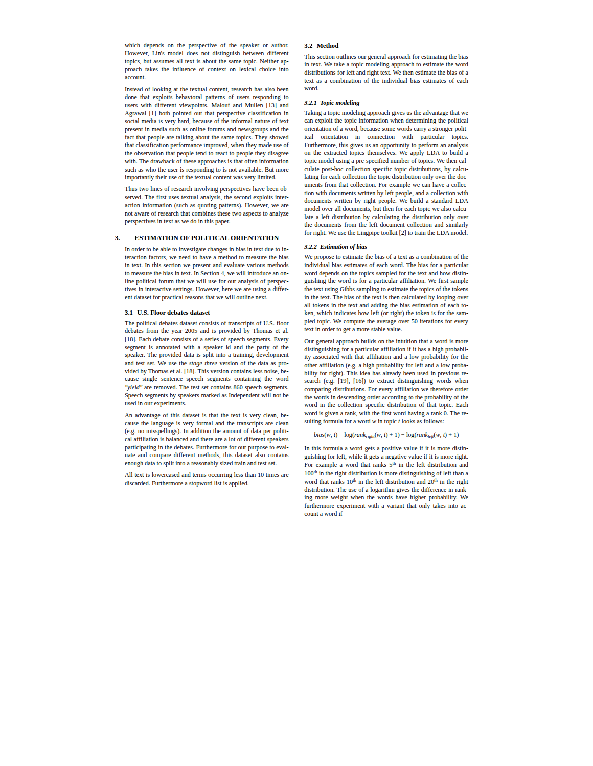which depends on the perspective of the speaker or author. However, Lin's model does not distinguish between different topics, but assumes all text is about the same topic. Neither approach takes the influence of context on lexical choice into account.
Instead of looking at the textual content, research has also been done that exploits behavioral patterns of users responding to users with different viewpoints. Malouf and Mullen [13] and Agrawal [1] both pointed out that perspective classification in social media is very hard, because of the informal nature of text present in media such as online forums and newsgroups and the fact that people are talking about the same topics. They showed that classification performance improved, when they made use of the observation that people tend to react to people they disagree with. The drawback of these approaches is that often information such as who the user is responding to is not available. But more importantly their use of the textual content was very limited.
Thus two lines of research involving perspectives have been observed. The first uses textual analysis, the second exploits interaction information (such as quoting patterns). However, we are not aware of research that combines these two aspects to analyze perspectives in text as we do in this paper.
3. ESTIMATION OF POLITICAL ORIENTATION
In order to be able to investigate changes in bias in text due to interaction factors, we need to have a method to measure the bias in text. In this section we present and evaluate various methods to measure the bias in text. In Section 4, we will introduce an online political forum that we will use for our analysis of perspectives in interactive settings. However, here we are using a different dataset for practical reasons that we will outline next.
3.1 U.S. Floor debates dataset
The political debates dataset consists of transcripts of U.S. floor debates from the year 2005 and is provided by Thomas et al. [18]. Each debate consists of a series of speech segments. Every segment is annotated with a speaker id and the party of the speaker. The provided data is split into a training, development and test set. We use the stage three version of the data as provided by Thomas et al. [18]. This version contains less noise, because single sentence speech segments containing the word "yield" are removed. The test set contains 860 speech segments. Speech segments by speakers marked as Independent will not be used in our experiments.
An advantage of this dataset is that the text is very clean, because the language is very formal and the transcripts are clean (e.g. no misspellings). In addition the amount of data per political affiliation is balanced and there are a lot of different speakers participating in the debates. Furthermore for our purpose to evaluate and compare different methods, this dataset also contains enough data to split into a reasonably sized train and test set.
All text is lowercased and terms occurring less than 10 times are discarded. Furthermore a stopword list is applied.
3.2 Method
This section outlines our general approach for estimating the bias in text. We take a topic modeling approach to estimate the word distributions for left and right text. We then estimate the bias of a text as a combination of the individual bias estimates of each word.
3.2.1 Topic modeling
Taking a topic modeling approach gives us the advantage that we can exploit the topic information when determining the political orientation of a word, because some words carry a stronger political orientation in connection with particular topics. Furthermore, this gives us an opportunity to perform an analysis on the extracted topics themselves. We apply LDA to build a topic model using a pre-specified number of topics. We then calculate post-hoc collection specific topic distributions, by calculating for each collection the topic distribution only over the documents from that collection. For example we can have a collection with documents written by left people, and a collection with documents written by right people. We build a standard LDA model over all documents, but then for each topic we also calculate a left distribution by calculating the distribution only over the documents from the left document collection and similarly for right. We use the Lingpipe toolkit [2] to train the LDA model.
3.2.2 Estimation of bias
We propose to estimate the bias of a text as a combination of the individual bias estimates of each word. The bias for a particular word depends on the topics sampled for the text and how distinguishing the word is for a particular affiliation. We first sample the text using Gibbs sampling to estimate the topics of the tokens in the text. The bias of the text is then calculated by looping over all tokens in the text and adding the bias estimation of each token, which indicates how left (or right) the token is for the sampled topic. We compute the average over 50 iterations for every text in order to get a more stable value.
Our general approach builds on the intuition that a word is more distinguishing for a particular affiliation if it has a high probability associated with that affiliation and a low probability for the other affiliation (e.g. a high probability for left and a low probability for right). This idea has already been used in previous research (e.g. [19], [16]) to extract distinguishing words when comparing distributions. For every affiliation we therefore order the words in descending order according to the probability of the word in the collection specific distribution of that topic. Each word is given a rank, with the first word having a rank 0. The resulting formula for a word w in topic t looks as follows:
bias(w, t) = log(rankright(w, t) + 1) − log(rankleft(w, t) + 1)
In this formula a word gets a positive value if it is more distinguishing for left, while it gets a negative value if it is more right. For example a word that ranks 5th in the left distribution and 100th in the right distribution is more distinguishing of left than a word that ranks 10th in the left distribution and 20th in the right distribution. The use of a logarithm gives the difference in ranking more weight when the words have higher probability. We furthermore experiment with a variant that only takes into account a word if